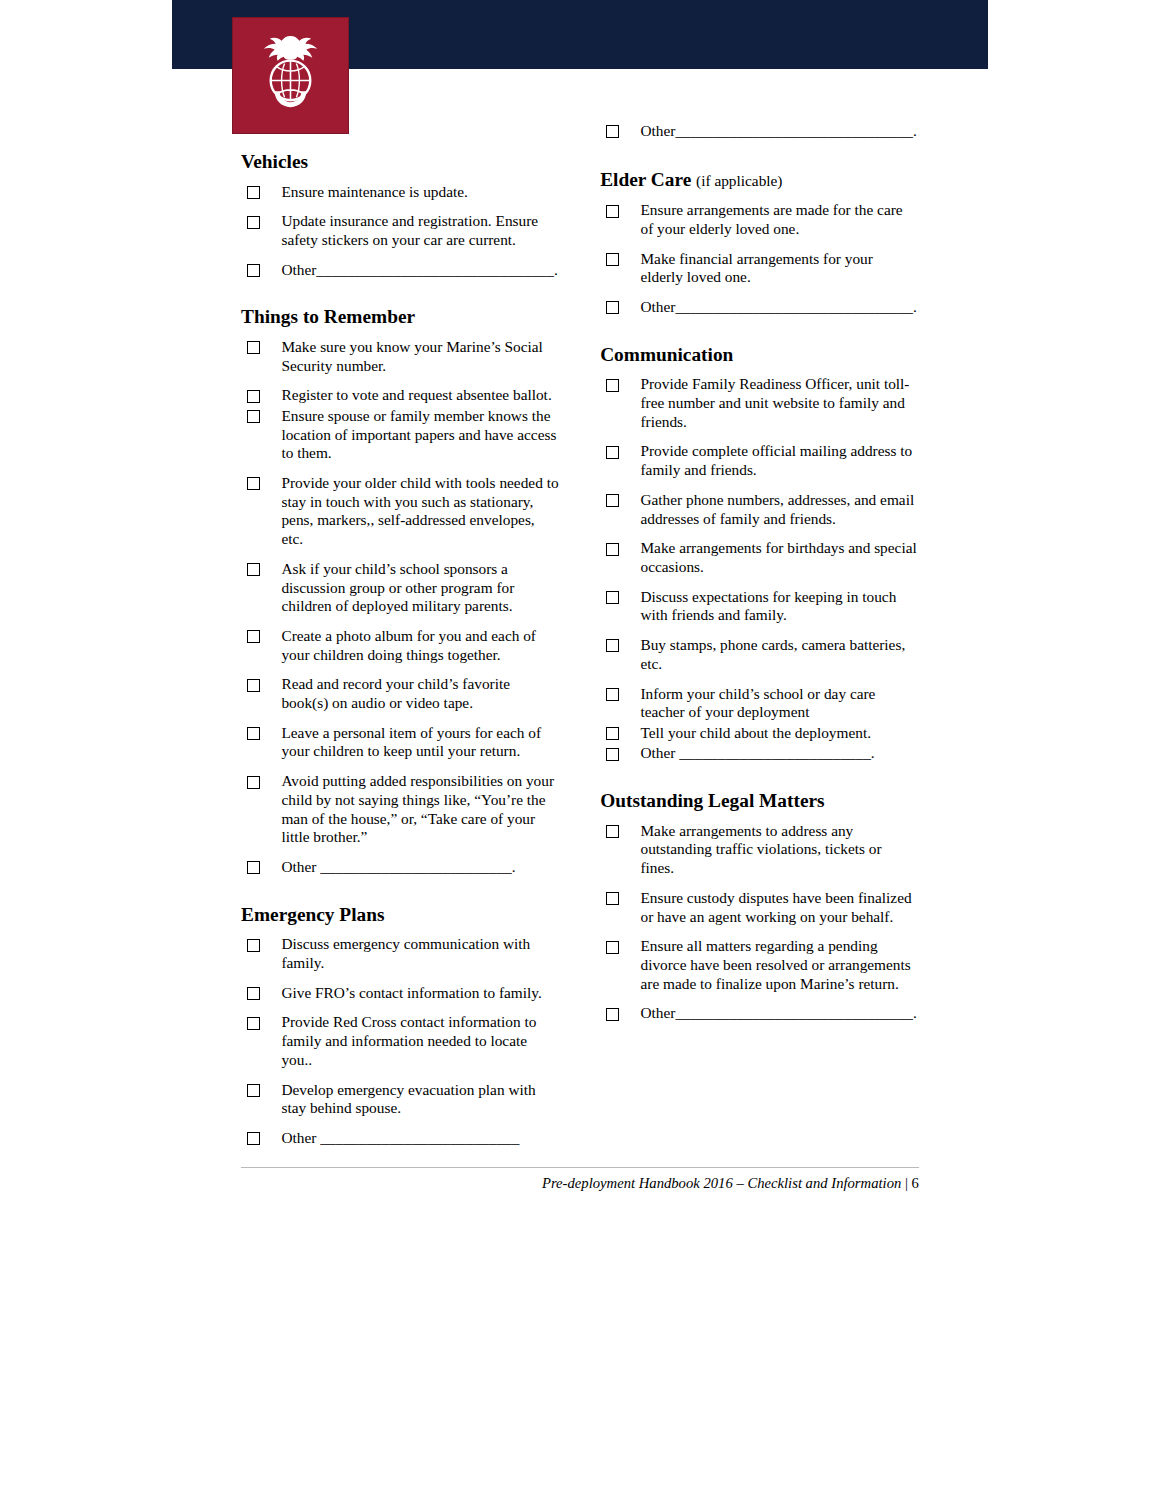Vehicles
Ensure maintenance is update.
Update insurance and registration. Ensure safety stickers on your car are current.
Other_______________________________.
Things to Remember
Make sure you know your Marine’s Social Security number.
Register to vote and request absentee ballot.
Ensure spouse or family member knows the location of important papers and have access to them.
Provide your older child with tools needed to stay in touch with you such as stationary, pens, markers,, self-addressed envelopes, etc.
Ask if your child’s school sponsors a discussion group or other program for children of deployed military parents.
Create a photo album for you and each of your children doing things together.
Read and record your child’s favorite book(s) on audio or video tape.
Leave a personal item of yours for each of your children to keep until your return.
Avoid putting added responsibilities on your child by not saying things like, “You’re the man of the house,” or, “Take care of your little brother.”
Other _________________________.
Emergency Plans
Discuss emergency communication with family.
Give FRO’s contact information to family.
Provide Red Cross contact information to family and information needed to locate you..
Develop emergency evacuation plan with stay behind spouse.
Other __________________________
Other_______________________________.
Elder Care (if applicable)
Ensure arrangements are made for the care of your elderly loved one.
Make financial arrangements for your elderly loved one.
Other_______________________________.
Communication
Provide Family Readiness Officer, unit toll-free number and unit website to family and friends.
Provide complete official mailing address to family and friends.
Gather phone numbers, addresses, and email addresses of family and friends.
Make arrangements for birthdays and special occasions.
Discuss expectations for keeping in touch with friends and family.
Buy stamps, phone cards, camera batteries, etc.
Inform your child’s school or day care teacher of your deployment
Tell your child about the deployment.
Other _________________________.
Outstanding Legal Matters
Make arrangements to address any outstanding traffic violations, tickets or fines.
Ensure custody disputes have been finalized or have an agent working on your behalf.
Ensure all matters regarding a pending divorce have been resolved or arrangements are made to finalize upon Marine’s return.
Other_______________________________.
Pre-deployment Handbook 2016 – Checklist and Information | 6